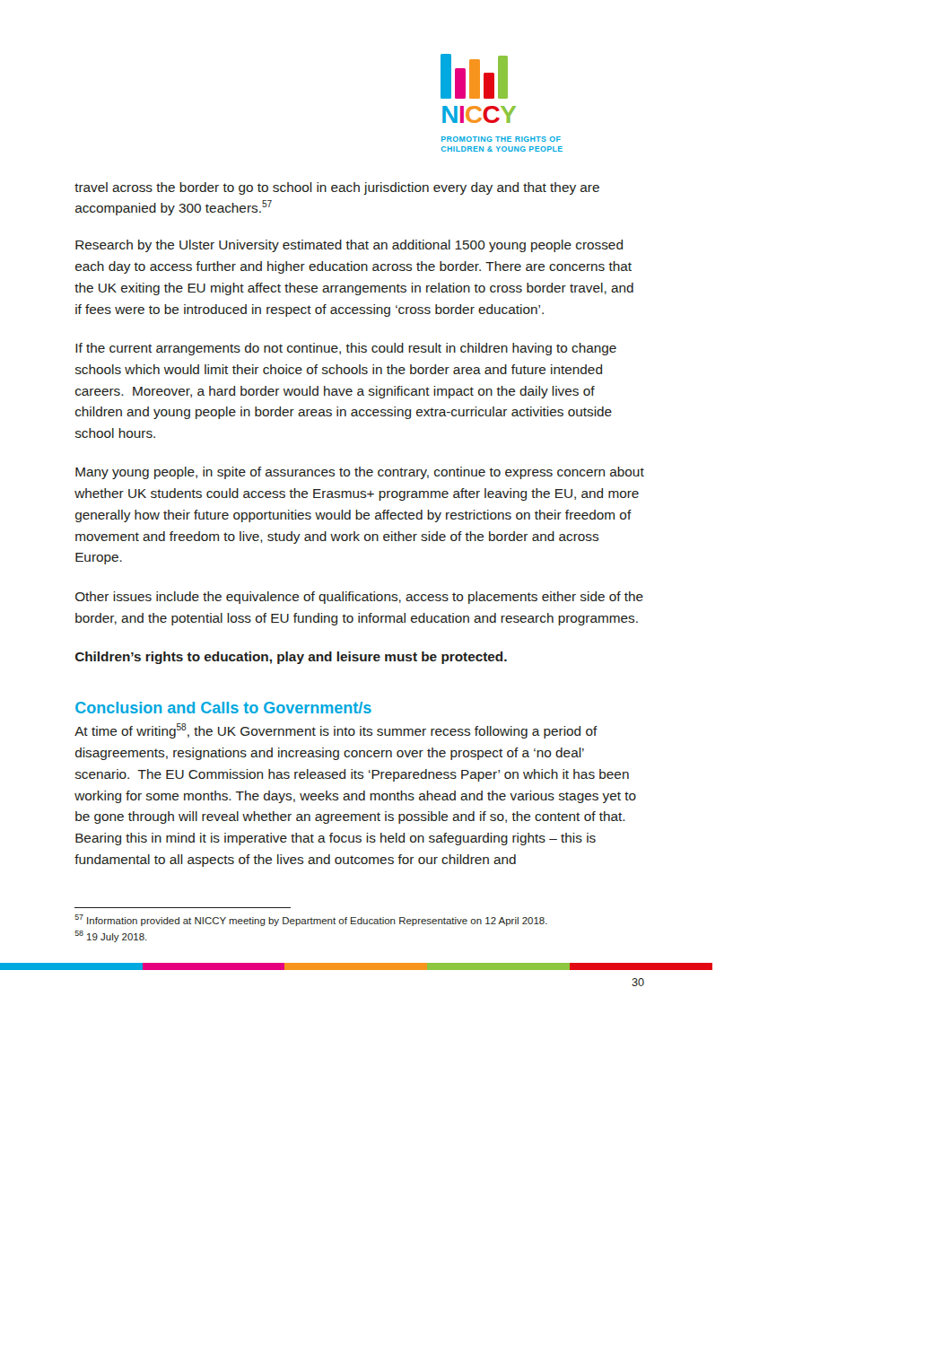NICCY
Promoting the rights of
children & young people
travel across the border to go to school in each jurisdiction every day and that they are accompanied by 300 teachers.57
Research by the Ulster University estimated that an additional 1500 young people crossed each day to access further and higher education across the border. There are concerns that the UK exiting the EU might affect these arrangements in relation to cross border travel, and if fees were to be introduced in respect of accessing ‘cross border education’.
If the current arrangements do not continue, this could result in children having to change schools which would limit their choice of schools in the border area and future intended careers. Moreover, a hard border would have a significant impact on the daily lives of children and young people in border areas in accessing extra-curricular activities outside school hours.
Many young people, in spite of assurances to the contrary, continue to express concern about whether UK students could access the Erasmus+ programme after leaving the EU, and more generally how their future opportunities would be affected by restrictions on their freedom of movement and freedom to live, study and work on either side of the border and across Europe.
Other issues include the equivalence of qualifications, access to placements either side of the border, and the potential loss of EU funding to informal education and research programmes.
Children’s rights to education, play and leisure must be protected.
Conclusion and Calls to Government/s
At time of writing58, the UK Government is into its summer recess following a period of disagreements, resignations and increasing concern over the prospect of a ‘no deal’ scenario. The EU Commission has released its ‘Preparedness Paper’ on which it has been working for some months. The days, weeks and months ahead and the various stages yet to be gone through will reveal whether an agreement is possible and if so, the content of that. Bearing this in mind it is imperative that a focus is held on safeguarding rights – this is fundamental to all aspects of the lives and outcomes for our children and
57 Information provided at NICCY meeting by Department of Education Representative on 12 April 2018.
58 19 July 2018.
30